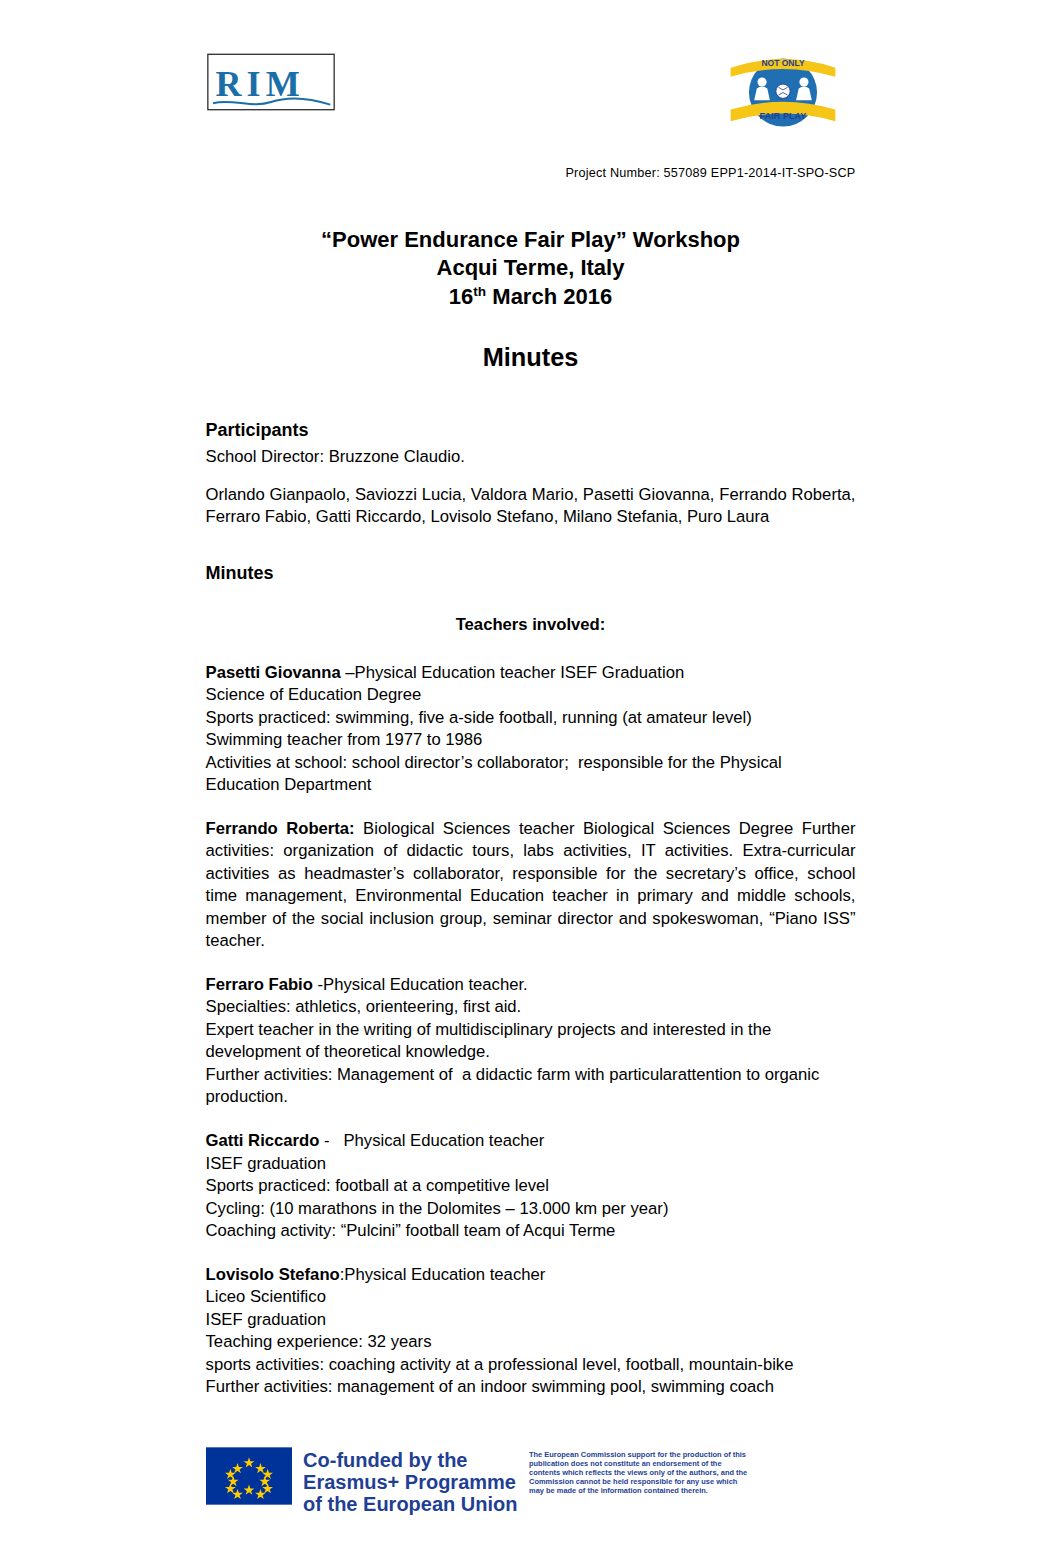R I M
NOT ONLY FAIR PLAY
Project Number: 557089 EPP1-2014-IT-SPO-SCP
“Power Endurance Fair Play” Workshop Acqui Terme, Italy 16th March 2016
Minutes
Participants
School Director: Bruzzone Claudio.
Orlando Gianpaolo, Saviozzi Lucia, Valdora Mario, Pasetti Giovanna, Ferrando Roberta, Ferraro Fabio, Gatti Riccardo, Lovisolo Stefano, Milano Stefania, Puro Laura
Minutes
Teachers involved:
Pasetti Giovanna –Physical Education teacher ISEF Graduation
Science of Education Degree
Sports practiced: swimming, five a-side football, running (at amateur level)
Swimming teacher from 1977 to 1986
Activities at school: school director’s collaborator; responsible for the Physical Education Department
Ferrando Roberta: Biological Sciences teacher Biological Sciences Degree Further activities: organization of didactic tours, labs activities, IT activities. Extra-curricular activities as headmaster’s collaborator, responsible for the secretary’s office, school time management, Environmental Education teacher in primary and middle schools, member of the social inclusion group, seminar director and spokeswoman, “Piano ISS” teacher.
Ferraro Fabio -Physical Education teacher.
Specialties: athletics, orienteering, first aid.
Expert teacher in the writing of multidisciplinary projects and interested in the development of theoretical knowledge.
Further activities: Management of a didactic farm with particularattention to organic production.
Gatti Riccardo - Physical Education teacher
ISEF graduation
Sports practiced: football at a competitive level
Cycling: (10 marathons in the Dolomites – 13.000 km per year)
Coaching activity: “Pulcini” football team of Acqui Terme
Lovisolo Stefano:Physical Education teacher
Liceo Scientifico
ISEF graduation
Teaching experience: 32 years
sports activities: coaching activity at a professional level, football, mountain-bike
Further activities: management of an indoor swimming pool, swimming coach
Co-funded by the
Erasmus+ Programme
of the European Union
The European Commission support for the production of this publication does not constitute an endorsement of the contents which reflects the views only of the authors, and the Commission cannot be held responsible for any use which may be made of the information contained therein.